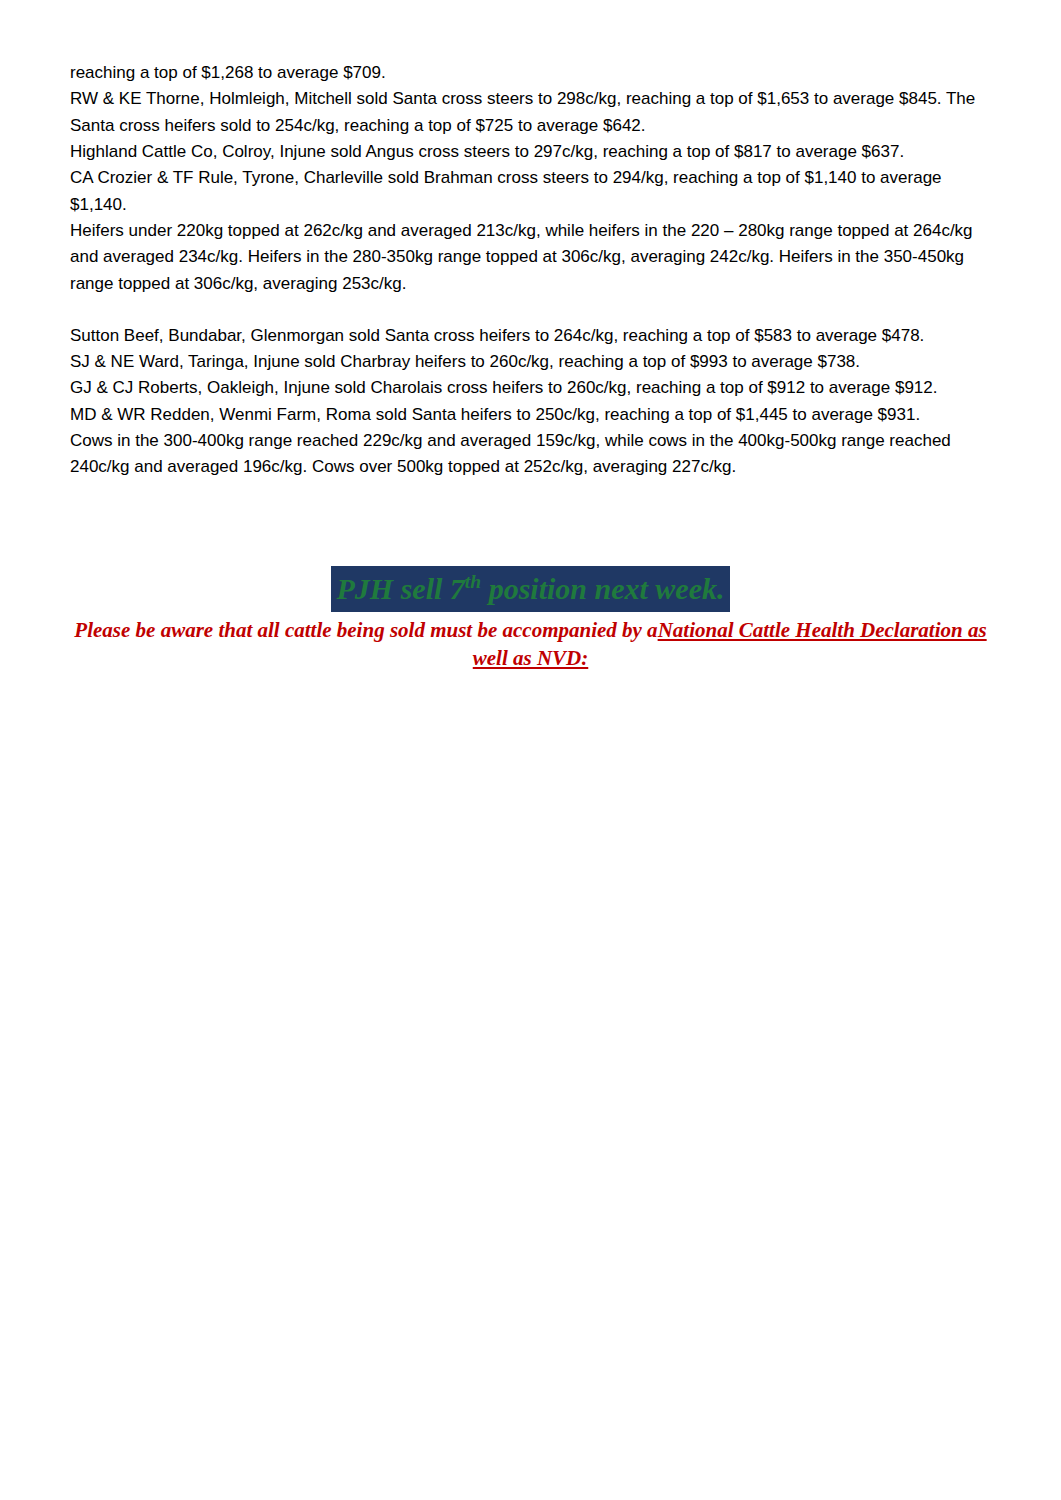reaching a top of $1,268 to average $709.
RW & KE Thorne, Holmleigh, Mitchell sold Santa cross steers to 298c/kg, reaching a top of $1,653 to average $845. The Santa cross heifers sold to 254c/kg, reaching a top of $725 to average $642.
Highland Cattle Co, Colroy, Injune sold Angus cross steers to 297c/kg, reaching a top of $817 to average $637.
CA Crozier & TF Rule, Tyrone, Charleville sold Brahman cross steers to 294/kg, reaching a top of $1,140 to average $1,140.
Heifers under 220kg topped at 262c/kg and averaged 213c/kg, while heifers in the 220 – 280kg range topped at 264c/kg and averaged 234c/kg. Heifers in the 280-350kg range topped at 306c/kg, averaging 242c/kg. Heifers in the 350-450kg range topped at 306c/kg, averaging 253c/kg.
Sutton Beef, Bundabar, Glenmorgan sold Santa cross heifers to 264c/kg, reaching a top of $583 to average $478.
SJ & NE Ward, Taringa, Injune sold Charbray heifers to 260c/kg, reaching a top of $993 to average $738.
GJ & CJ Roberts, Oakleigh, Injune sold Charolais cross heifers to 260c/kg, reaching a top of $912 to average $912.
MD & WR Redden, Wenmi Farm, Roma sold Santa heifers to 250c/kg, reaching a top of $1,445 to average $931.
Cows in the 300-400kg range reached 229c/kg and averaged 159c/kg, while cows in the 400kg-500kg range reached 240c/kg and averaged 196c/kg. Cows over 500kg topped at 252c/kg, averaging 227c/kg.
PJH sell 7th position next week.
Please be aware that all cattle being sold must be accompanied by aNational Cattle Health Declaration as well as NVD: